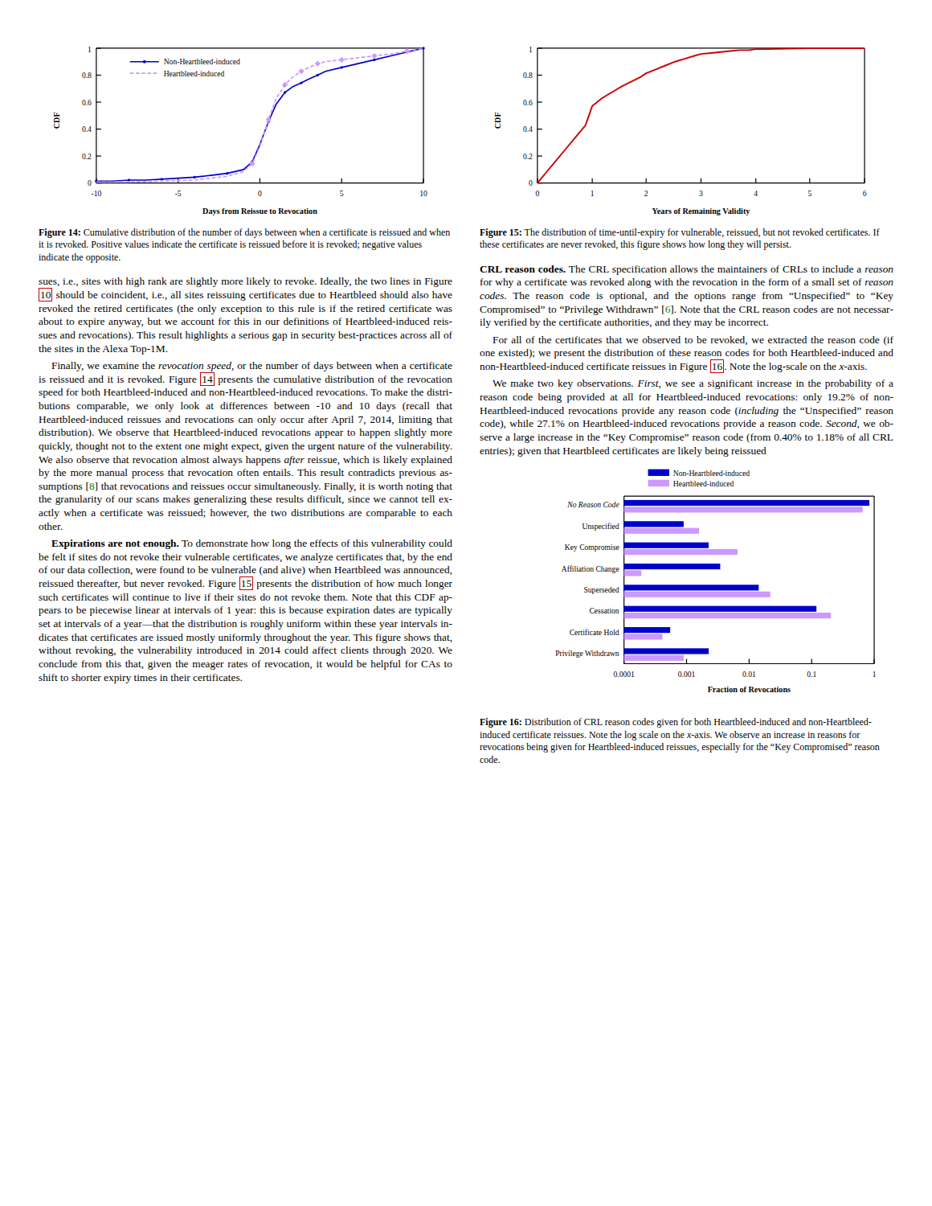0 0.2 0.4 0.6 0.8 1 -10 -5 0 5 10 CDF Days from Reissue to Revocation Non-Heartbleed-induced Heartbleed-induced
Figure 14: Cumulative distribution of the number of days between when a certificate is reissued and when it is revoked. Positive values indicate the certificate is reissued before it is revoked; negative values indicate the opposite.
sues, i.e., sites with high rank are slightly more likely to revoke. Ideally, the two lines in Figure 10 should be coincident, i.e., all sites reissuing certificates due to Heartbleed should also have revoked the retired certificates (the only exception to this rule is if the retired certificate was about to expire anyway, but we account for this in our definitions of Heartbleed-induced reissues and revocations). This result highlights a serious gap in security best-practices across all of the sites in the Alexa Top-1M.
Finally, we examine the revocation speed, or the number of days between when a certificate is reissued and it is revoked. Figure 14 presents the cumulative distribution of the revocation speed for both Heartbleed-induced and non-Heartbleed-induced revocations. To make the distributions comparable, we only look at differences between -10 and 10 days (recall that Heartbleed-induced reissues and revocations can only occur after April 7, 2014, limiting that distribution). We observe that Heartbleed-induced revocations appear to happen slightly more quickly, thought not to the extent one might expect, given the urgent nature of the vulnerability. We also observe that revocation almost always happens after reissue, which is likely explained by the more manual process that revocation often entails. This result contradicts previous assumptions [8] that revocations and reissues occur simultaneously. Finally, it is worth noting that the granularity of our scans makes generalizing these results difficult, since we cannot tell exactly when a certificate was reissued; however, the two distributions are comparable to each other.
Expirations are not enough. To demonstrate how long the effects of this vulnerability could be felt if sites do not revoke their vulnerable certificates, we analyze certificates that, by the end of our data collection, were found to be vulnerable (and alive) when Heartbleed was announced, reissued thereafter, but never revoked. Figure 15 presents the distribution of how much longer such certificates will continue to live if their sites do not revoke them. Note that this CDF appears to be piecewise linear at intervals of 1 year: this is because expiration dates are typically set at intervals of a year—that the distribution is roughly uniform within these year intervals indicates that certificates are issued mostly uniformly throughout the year. This figure shows that, without revoking, the vulnerability introduced in 2014 could affect clients through 2020. We conclude from this that, given the meager rates of revocation, it would be helpful for CAs to shift to shorter expiry times in their certificates.
0 0.2 0.4 0.6 0.8 1 0 1 2 3 4 5 6 CDF Years of Remaining Validity
Figure 15: The distribution of time-until-expiry for vulnerable, reissued, but not revoked certificates. If these certificates are never revoked, this figure shows how long they will persist.
CRL reason codes. The CRL specification allows the maintainers of CRLs to include a reason for why a certificate was revoked along with the revocation in the form of a small set of reason codes. The reason code is optional, and the options range from “Unspecified” to “Key Compromised” to “Privilege Withdrawn” [6]. Note that the CRL reason codes are not necessarily verified by the certificate authorities, and they may be incorrect.
For all of the certificates that we observed to be revoked, we extracted the reason code (if one existed); we present the distribution of these reason codes for both Heartbleed-induced and non-Heartbleed-induced certificate reissues in Figure 16. Note the log-scale on the x-axis.
We make two key observations. First, we see a significant increase in the probability of a reason code being provided at all for Heartbleed-induced revocations: only 19.2% of non-Heartbleed-induced revocations provide any reason code (including the “Unspecified” reason code), while 27.1% on Heartbleed-induced revocations provide a reason code. Second, we observe a large increase in the “Key Compromise” reason code (from 0.40% to 1.18% of all CRL entries); given that Heartbleed certificates are likely being reissued
Non-Heartbleed-induced Heartbleed-induced 0.0001 0.001 0.01 0.1 1 Fraction of Revocations No Reason Code Unspecified Key Compromise Affiliation Change Superseded Cessation Certificate Hold Privilege Withdrawn
Figure 16: Distribution of CRL reason codes given for both Heartbleed-induced and non-Heartbleed-induced certificate reissues. Note the log scale on the x-axis. We observe an increase in reasons for revocations being given for Heartbleed-induced reissues, especially for the “Key Compromised” reason code.